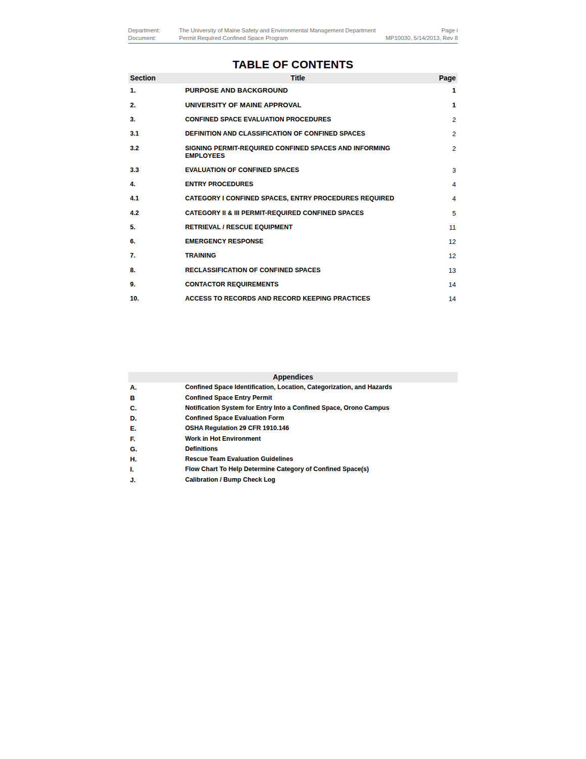| Department: | The University of Maine Safety and Environmental Management Department | Page i |
| Document: | Permit Required Confined Space Program | MP10030, 5/14/2013, Rev 8 |
TABLE OF CONTENTS
| Section | Title | Page |
| --- | --- | --- |
| 1. | PURPOSE AND BACKGROUND | 1 |
| 2. | UNIVERSITY OF MAINE APPROVAL | 1 |
| 3. | CONFINED SPACE EVALUATION PROCEDURES | 2 |
| 3.1 | DEFINITION AND CLASSIFICATION OF CONFINED SPACES | 2 |
| 3.2 | SIGNING PERMIT-REQUIRED CONFINED SPACES AND INFORMING EMPLOYEES | 2 |
| 3.3 | EVALUATION OF CONFINED SPACES | 3 |
| 4. | ENTRY PROCEDURES | 4 |
| 4.1 | CATEGORY I CONFINED SPACES, ENTRY PROCEDURES REQUIRED | 4 |
| 4.2 | CATEGORY II & III PERMIT-REQUIRED CONFINED SPACES | 5 |
| 5. | RETRIEVAL / RESCUE EQUIPMENT | 11 |
| 6. | EMERGENCY RESPONSE | 12 |
| 7. | TRAINING | 12 |
| 8. | RECLASSIFICATION OF CONFINED SPACES | 13 |
| 9. | CONTACTOR REQUIREMENTS | 14 |
| 10. | ACCESS TO RECORDS AND RECORD KEEPING PRACTICES | 14 |
Appendices
| A. | Confined Space Identification, Location, Categorization, and Hazards |
| B | Confined Space Entry Permit |
| C. | Notification System for Entry Into a Confined Space, Orono Campus |
| D. | Confined Space Evaluation Form |
| E. | OSHA Regulation 29 CFR 1910.146 |
| F. | Work in Hot Environment |
| G. | Definitions |
| H. | Rescue Team Evaluation Guidelines |
| I. | Flow Chart To Help Determine Category of Confined Space(s) |
| J. | Calibration / Bump Check Log |